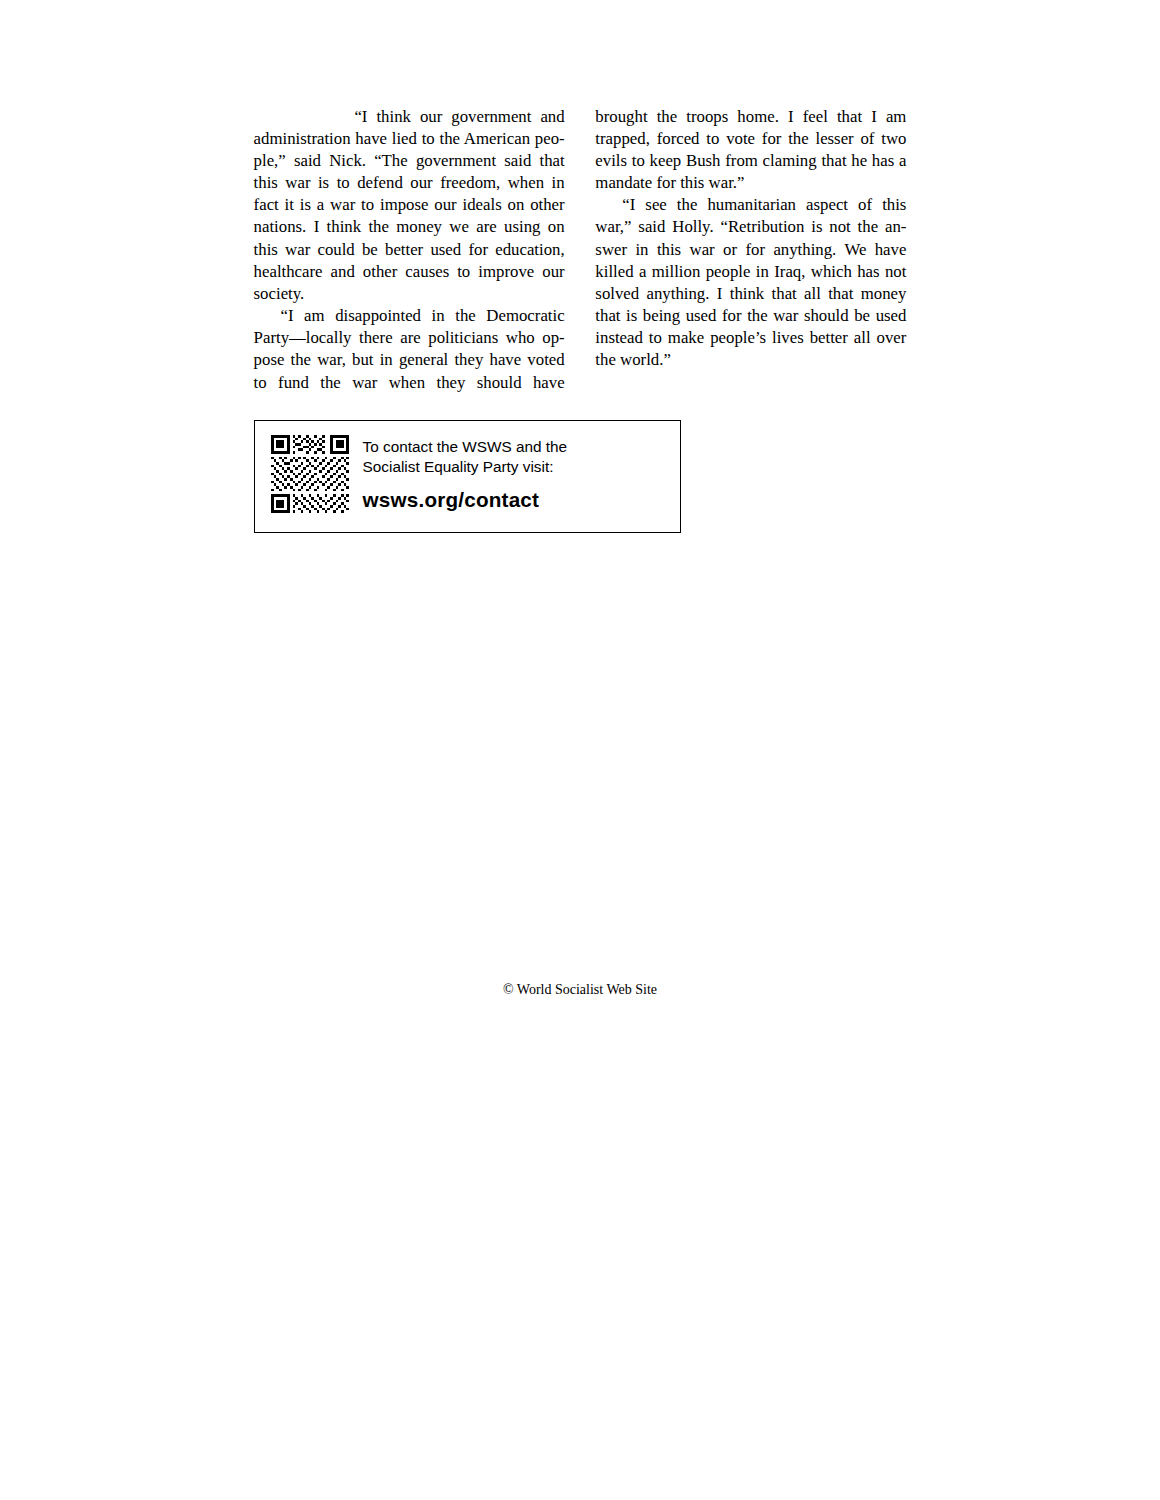“I think our government and administration have lied to the American people,” said Nick. “The government said that this war is to defend our freedom, when in fact it is a war to impose our ideals on other nations. I think the money we are using on this war could be better used for education, healthcare and other causes to improve our society.
“I am disappointed in the Democratic Party—locally there are politicians who oppose the war, but in general they have voted to fund the war when they should have brought the troops home. I feel that I am trapped, forced to vote for the lesser of two evils to keep Bush from claming that he has a mandate for this war.”
“I see the humanitarian aspect of this war,” said Holly. “Retribution is not the answer in this war or for anything. We have killed a million people in Iraq, which has not solved anything. I think that all that money that is being used for the war should be used instead to make people’s lives better all over the world.”
To contact the WSWS and the
Socialist Equality Party visit:
wsws.org/contact
© World Socialist Web Site